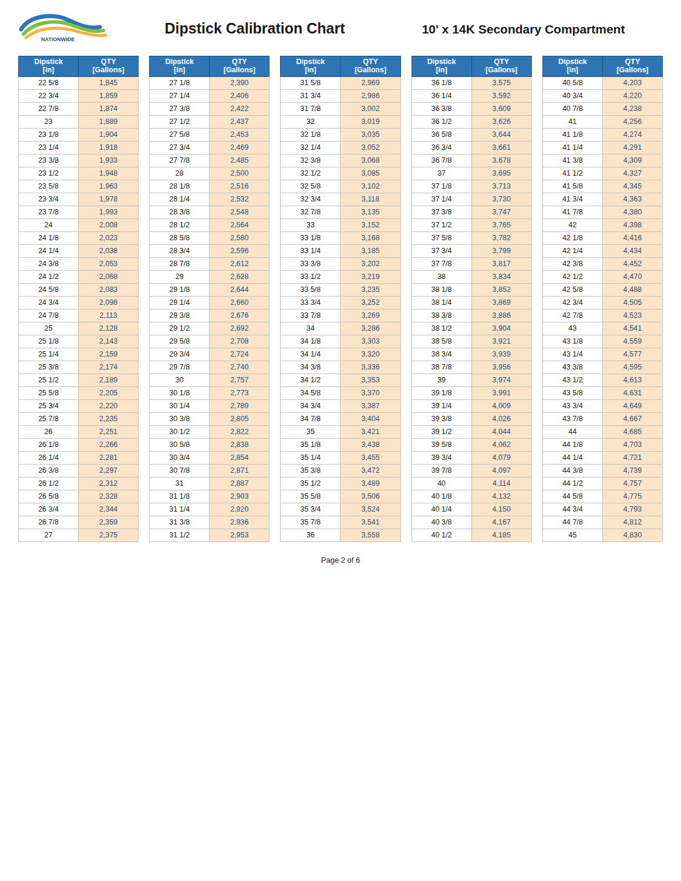NATIONWIDE
Dipstick Calibration Chart
10' x 14K Secondary Compartment
| / Dipstick [in] / QTY [Gallons] / / --- / --- / / 22 5/8 / 1,845 / / 22 3/4 / 1,859 / / 22 7/8 / 1,874 / / 23 / 1,889 / / 23 1/8 / 1,904 / / 23 1/4 / 1,918 / / 23 3/8 / 1,933 / / 23 1/2 / 1,948 / / 23 5/8 / 1,963 / / 23 3/4 / 1,978 / / 23 7/8 / 1,993 / / 24 / 2,008 / / 24 1/8 / 2,023 / / 24 1/4 / 2,038 / / 24 3/8 / 2,053 / / 24 1/2 / 2,068 / / 24 5/8 / 2,083 / / 24 3/4 / 2,098 / / 24 7/8 / 2,113 / / 25 / 2,128 / / 25 1/8 / 2,143 / / 25 1/4 / 2,159 / / 25 3/8 / 2,174 / / 25 1/2 / 2,189 / / 25 5/8 / 2,205 / / 25 3/4 / 2,220 / / 25 7/8 / 2,235 / / 26 / 2,251 / / 26 1/8 / 2,266 / / 26 1/4 / 2,281 / / 26 3/8 / 2,297 / / 26 1/2 / 2,312 / / 26 5/8 / 2,328 / / 26 3/4 / 2,344 / / 26 7/8 / 2,359 / / 27 / 2,375 / | | / Dipstick [in] / QTY [Gallons] / / --- / --- / / 27 1/8 / 2,390 / / 27 1/4 / 2,406 / / 27 3/8 / 2,422 / / 27 1/2 / 2,437 / / 27 5/8 / 2,453 / / 27 3/4 / 2,469 / / 27 7/8 / 2,485 / / 28 / 2,500 / / 28 1/8 / 2,516 / / 28 1/4 / 2,532 / / 28 3/8 / 2,548 / / 28 1/2 / 2,564 / / 28 5/8 / 2,580 / / 28 3/4 / 2,596 / / 28 7/8 / 2,612 / / 29 / 2,628 / / 29 1/8 / 2,644 / / 29 1/4 / 2,660 / / 29 3/8 / 2,676 / / 29 1/2 / 2,692 / / 29 5/8 / 2,708 / / 29 3/4 / 2,724 / / 29 7/8 / 2,740 / / 30 / 2,757 / / 30 1/8 / 2,773 / / 30 1/4 / 2,789 / / 30 3/8 / 2,805 / / 30 1/2 / 2,822 / / 30 5/8 / 2,838 / / 30 3/4 / 2,854 / / 30 7/8 / 2,871 / / 31 / 2,887 / / 31 1/8 / 2,903 / / 31 1/4 / 2,920 / / 31 3/8 / 2,936 / / 31 1/2 / 2,953 / | | / Dipstick [in] / QTY [Gallons] / / --- / --- / / 31 5/8 / 2,969 / / 31 3/4 / 2,986 / / 31 7/8 / 3,002 / / 32 / 3,019 / / 32 1/8 / 3,035 / / 32 1/4 / 3,052 / / 32 3/8 / 3,068 / / 32 1/2 / 3,085 / / 32 5/8 / 3,102 / / 32 3/4 / 3,118 / / 32 7/8 / 3,135 / / 33 / 3,152 / / 33 1/8 / 3,168 / / 33 1/4 / 3,185 / / 33 3/8 / 3,202 / / 33 1/2 / 3,219 / / 33 5/8 / 3,235 / / 33 3/4 / 3,252 / / 33 7/8 / 3,269 / / 34 / 3,286 / / 34 1/8 / 3,303 / / 34 1/4 / 3,320 / / 34 3/8 / 3,336 / / 34 1/2 / 3,353 / / 34 5/8 / 3,370 / / 34 3/4 / 3,387 / / 34 7/8 / 3,404 / / 35 / 3,421 / / 35 1/8 / 3,438 / / 35 1/4 / 3,455 / / 35 3/8 / 3,472 / / 35 1/2 / 3,489 / / 35 5/8 / 3,506 / / 35 3/4 / 3,524 / / 35 7/8 / 3,541 / / 36 / 3,558 / | | / Dipstick [in] / QTY [Gallons] / / --- / --- / / 36 1/8 / 3,575 / / 36 1/4 / 3,592 / / 36 3/8 / 3,609 / / 36 1/2 / 3,626 / / 36 5/8 / 3,644 / / 36 3/4 / 3,661 / / 36 7/8 / 3,678 / / 37 / 3,695 / / 37 1/8 / 3,713 / / 37 1/4 / 3,730 / / 37 3/8 / 3,747 / / 37 1/2 / 3,765 / / 37 5/8 / 3,782 / / 37 3/4 / 3,799 / / 37 7/8 / 3,817 / / 38 / 3,834 / / 38 1/8 / 3,852 / / 38 1/4 / 3,869 / / 38 3/8 / 3,886 / / 38 1/2 / 3,904 / / 38 5/8 / 3,921 / / 38 3/4 / 3,939 / / 38 7/8 / 3,956 / / 39 / 3,974 / / 39 1/8 / 3,991 / / 39 1/4 / 4,009 / / 39 3/8 / 4,026 / / 39 1/2 / 4,044 / / 39 5/8 / 4,062 / / 39 3/4 / 4,079 / / 39 7/8 / 4,097 / / 40 / 4,114 / / 40 1/8 / 4,132 / / 40 1/4 / 4,150 / / 40 3/8 / 4,167 / / 40 1/2 / 4,185 / | | / Dipstick [in] / QTY [Gallons] / / --- / --- / / 40 5/8 / 4,203 / / 40 3/4 / 4,220 / / 40 7/8 / 4,238 / / 41 / 4,256 / / 41 1/8 / 4,274 / / 41 1/4 / 4,291 / / 41 3/8 / 4,309 / / 41 1/2 / 4,327 / / 41 5/8 / 4,345 / / 41 3/4 / 4,363 / / 41 7/8 / 4,380 / / 42 / 4,398 / / 42 1/8 / 4,416 / / 42 1/4 / 4,434 / / 42 3/8 / 4,452 / / 42 1/2 / 4,470 / / 42 5/8 / 4,488 / / 42 3/4 / 4,505 / / 42 7/8 / 4,523 / / 43 / 4,541 / / 43 1/8 / 4,559 / / 43 1/4 / 4,577 / / 43 3/8 / 4,595 / / 43 1/2 / 4,613 / / 43 5/8 / 4,631 / / 43 3/4 / 4,649 / / 43 7/8 / 4,667 / / 44 / 4,685 / / 44 1/8 / 4,703 / / 44 1/4 / 4,721 / / 44 3/8 / 4,739 / / 44 1/2 / 4,757 / / 44 5/8 / 4,775 / / 44 3/4 / 4,793 / / 44 7/8 / 4,812 / / 45 / 4,830 / |
Page 2 of 6